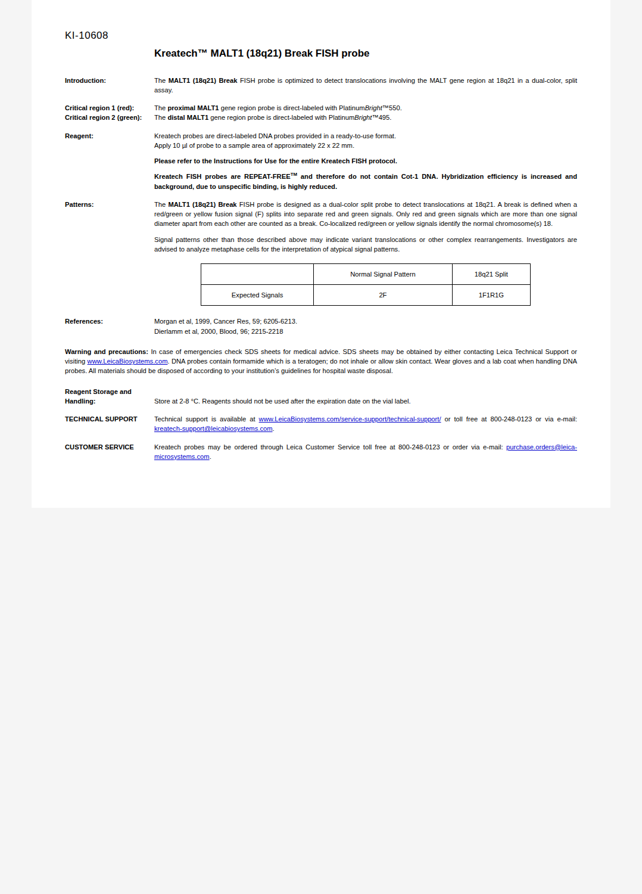KI-10608
Kreatech™ MALT1 (18q21) Break FISH probe
| Introduction: | The MALT1 (18q21) Break FISH probe is optimized to detect translocations involving the MALT gene region at 18q21 in a dual-color, split assay. |
| Critical region 1 (red): Critical region 2 (green): | The proximal MALT1 gene region probe is direct-labeled with Platinum Bright ™550. The distal MALT1 gene region probe is direct-labeled with Platinum Bright ™495. |
| Reagent: | Kreatech probes are direct-labeled DNA probes provided in a ready-to-use format. Apply 10 µl of probe to a sample area of approximately 22 x 22 mm. Please refer to the Instructions for Use for the entire Kreatech FISH protocol. Kreatech FISH probes are REPEAT-FREE TM and therefore do not contain Cot-1 DNA. Hybridization efficiency is increased and background, due to unspecific binding, is highly reduced. |
| Patterns: | The MALT1 (18q21) Break FISH probe is designed as a dual-color split probe to detect translocations at 18q21. A break is defined when a red/green or yellow fusion signal (F) splits into separate red and green signals. Only red and green signals which are more than one signal diameter apart from each other are counted as a break. Co-localized red/green or yellow signals identify the normal chromosome(s) 18. Signal patterns other than those described above may indicate variant translocations or other complex rearrangements. Investigators are advised to analyze metaphase cells for the interpretation of atypical signal patterns. / / Normal Signal Pattern / 18q21 Split / / Expected Signals / 2F / 1F1R1G / |
| References: | Morgan et al, 1999, Cancer Res, 59; 6205-6213. Dierlamm et al, 2000, Blood, 96; 2215-2218 |
Warning and precautions: In case of emergencies check SDS sheets for medical advice. SDS sheets may be obtained by either contacting Leica Technical Support or visiting www.LeicaBiosystems.com. DNA probes contain formamide which is a teratogen; do not inhale or allow skin contact. Wear gloves and a lab coat when handling DNA probes. All materials should be disposed of according to your institution’s guidelines for hospital waste disposal.
| Reagent Storage and Handling: | Store at 2-8 °C. Reagents should not be used after the expiration date on the vial label. |
| TECHNICAL SUPPORT | Technical support is available at www.LeicaBiosystems.com/service-support/technical-support/ or toll free at 800-248-0123 or via e-mail: kreatech-support@leicabiosystems.com . |
| CUSTOMER SERVICE | Kreatech probes may be ordered through Leica Customer Service toll free at 800-248-0123 or order via e-mail: purchase.orders@leica-microsystems.com . |